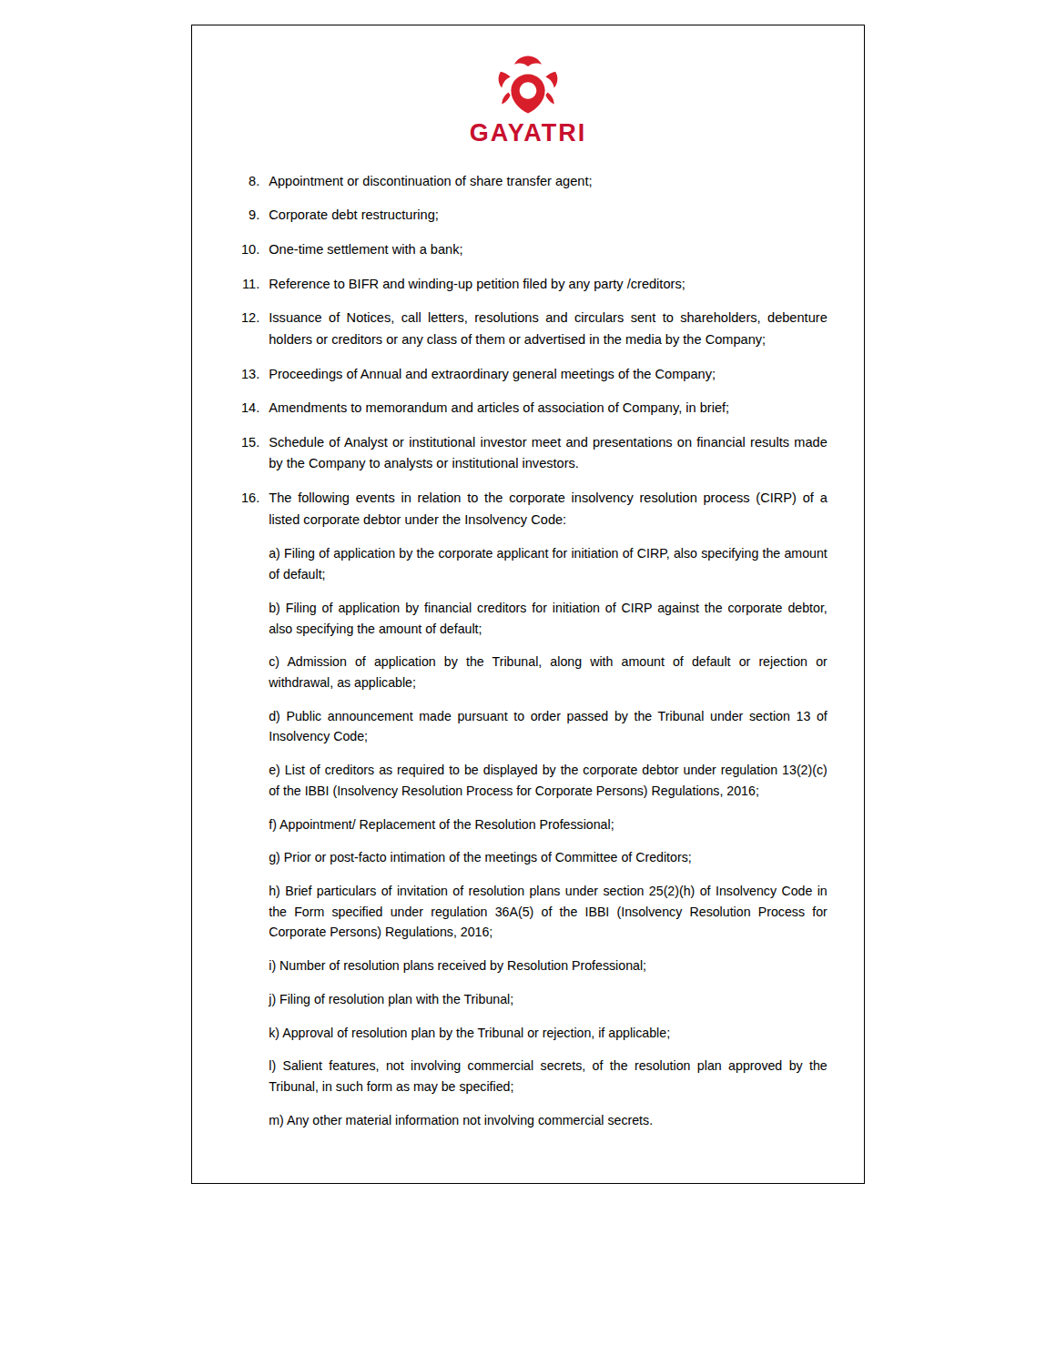GAYATRI
Appointment or discontinuation of share transfer agent;
Corporate debt restructuring;
One-time settlement with a bank;
Reference to BIFR and winding-up petition filed by any party /creditors;
Issuance of Notices, call letters, resolutions and circulars sent to shareholders, debenture holders or creditors or any class of them or advertised in the media by the Company;
Proceedings of Annual and extraordinary general meetings of the Company;
Amendments to memorandum and articles of association of Company, in brief;
Schedule of Analyst or institutional investor meet and presentations on financial results made by the Company to analysts or institutional investors.
The following events in relation to the corporate insolvency resolution process (CIRP) of a listed corporate debtor under the Insolvency Code:
a) Filing of application by the corporate applicant for initiation of CIRP, also specifying the amount of default;
b) Filing of application by financial creditors for initiation of CIRP against the corporate debtor, also specifying the amount of default;
c) Admission of application by the Tribunal, along with amount of default or rejection or withdrawal, as applicable;
d) Public announcement made pursuant to order passed by the Tribunal under section 13 of Insolvency Code;
e) List of creditors as required to be displayed by the corporate debtor under regulation 13(2)(c) of the IBBI (Insolvency Resolution Process for Corporate Persons) Regulations, 2016;
f) Appointment/ Replacement of the Resolution Professional;
g) Prior or post-facto intimation of the meetings of Committee of Creditors;
h) Brief particulars of invitation of resolution plans under section 25(2)(h) of Insolvency Code in the Form specified under regulation 36A(5) of the IBBI (Insolvency Resolution Process for Corporate Persons) Regulations, 2016;
i) Number of resolution plans received by Resolution Professional;
j) Filing of resolution plan with the Tribunal;
k) Approval of resolution plan by the Tribunal or rejection, if applicable;
l) Salient features, not involving commercial secrets, of the resolution plan approved by the Tribunal, in such form as may be specified;
m) Any other material information not involving commercial secrets.